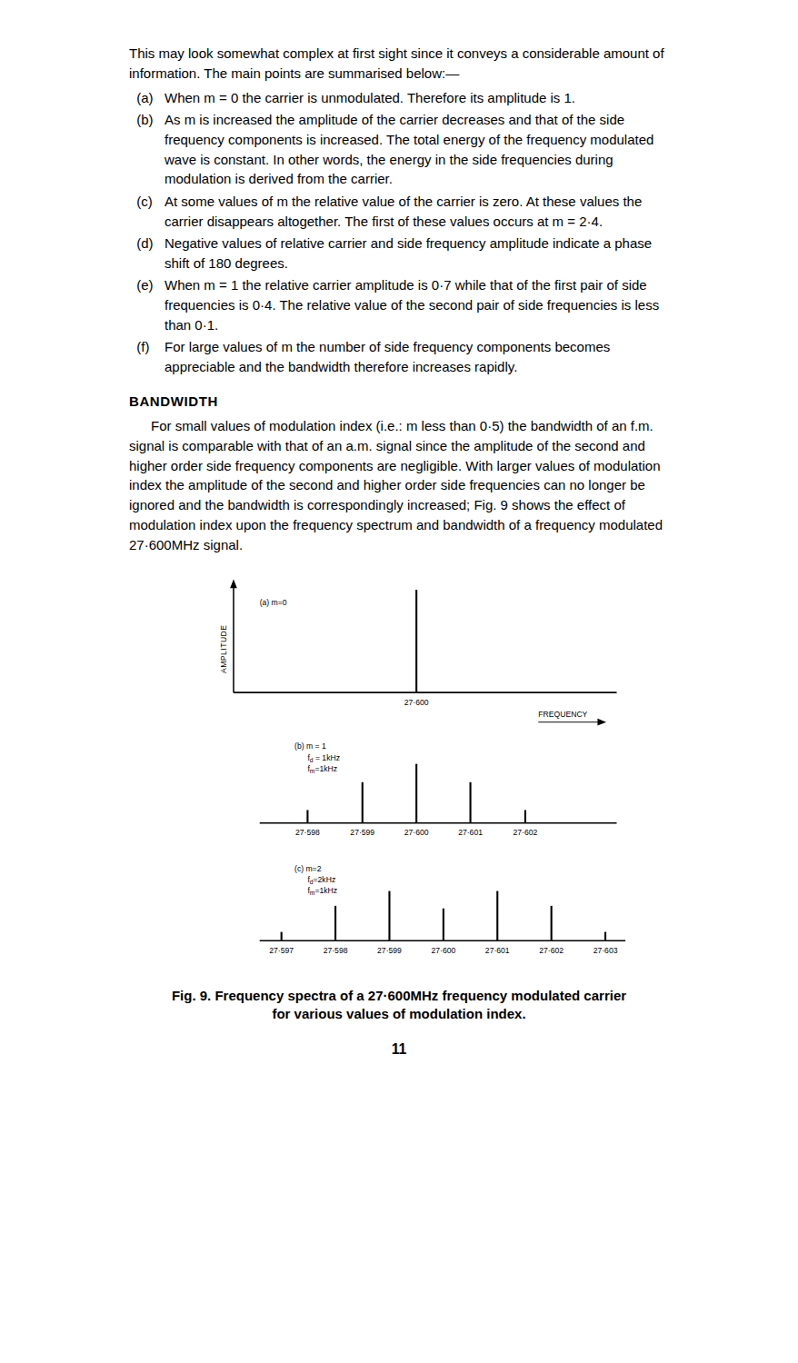This may look somewhat complex at first sight since it conveys a considerable amount of information. The main points are summarised below:—
(a) When m = 0 the carrier is unmodulated. Therefore its amplitude is 1.
(b) As m is increased the amplitude of the carrier decreases and that of the side frequency components is increased. The total energy of the frequency modulated wave is constant. In other words, the energy in the side frequencies during modulation is derived from the carrier.
(c) At some values of m the relative value of the carrier is zero. At these values the carrier disappears altogether. The first of these values occurs at m = 2·4.
(d) Negative values of relative carrier and side frequency amplitude indicate a phase shift of 180 degrees.
(e) When m = 1 the relative carrier amplitude is 0·7 while that of the first pair of side frequencies is 0·4. The relative value of the second pair of side frequencies is less than 0·1.
(f) For large values of m the number of side frequency components becomes appreciable and the bandwidth therefore increases rapidly.
BANDWIDTH
For small values of modulation index (i.e.: m less than 0·5) the bandwidth of an f.m. signal is comparable with that of an a.m. signal since the amplitude of the second and higher order side frequency components are negligible. With larger values of modulation index the amplitude of the second and higher order side frequencies can no longer be ignored and the bandwidth is correspondingly increased; Fig. 9 shows the effect of modulation index upon the frequency spectrum and bandwidth of a frequency modulated 27·600MHz signal.
AMPLITUDE (a) m=0 27·600 FREQUENCY (b) m = 1 fd = 1kHz fm=1kHz 27·598 27·599 27·600 27·601 27·602 (c) m=2 fd=2kHz fm=1kHz 27·597 27·598 27·599 27·600 27·601 27·602 27·603
Fig. 9. Frequency spectra of a 27·600MHz frequency modulated carrier
for various values of modulation index.
11